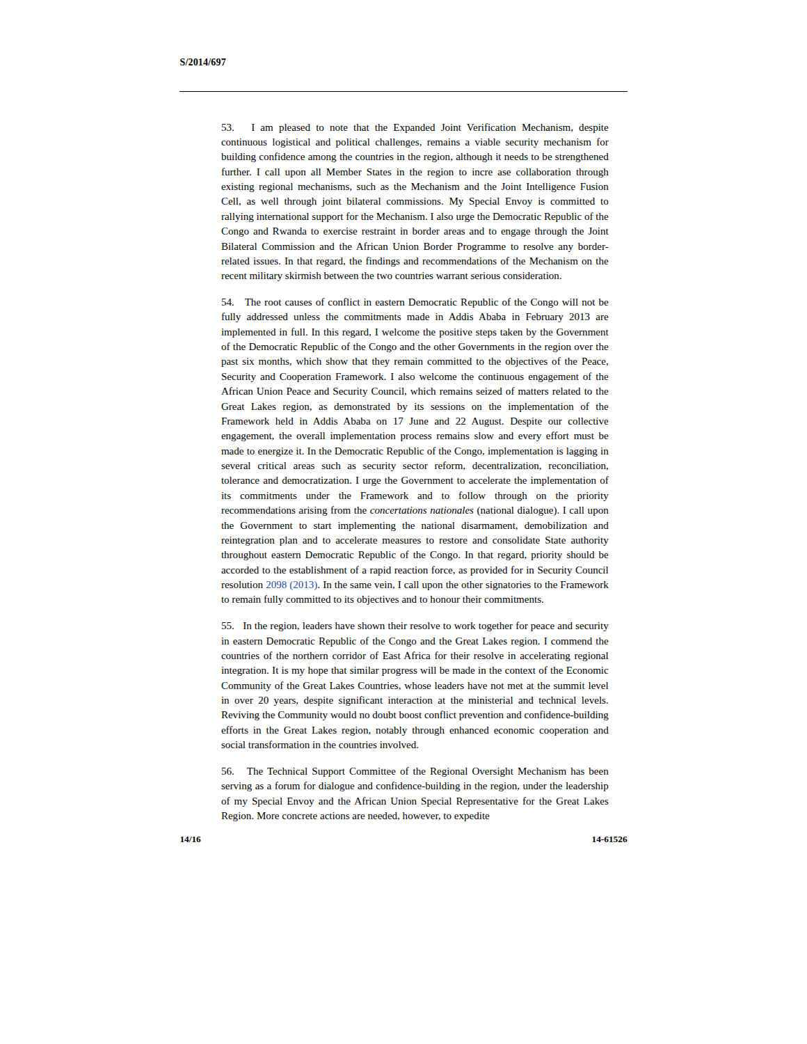S/2014/697
53. I am pleased to note that the Expanded Joint Verification Mechanism, despite continuous logistical and political challenges, remains a viable security mechanism for building confidence among the countries in the region, although it needs to be strengthened further. I call upon all Member States in the region to incre ase collaboration through existing regional mechanisms, such as the Mechanism and the Joint Intelligence Fusion Cell, as well through joint bilateral commissions. My Special Envoy is committed to rallying international support for the Mechanism. I also urge the Democratic Republic of the Congo and Rwanda to exercise restraint in border areas and to engage through the Joint Bilateral Commission and the African Union Border Programme to resolve any border-related issues. In that regard, the findings and recommendations of the Mechanism on the recent military skirmish between the two countries warrant serious consideration.
54. The root causes of conflict in eastern Democratic Republic of the Congo will not be fully addressed unless the commitments made in Addis Ababa in February 2013 are implemented in full. In this regard, I welcome the positive steps taken by the Government of the Democratic Republic of the Congo and the other Governments in the region over the past six months, which show that they remain committed to the objectives of the Peace, Security and Cooperation Framework. I also welcome the continuous engagement of the African Union Peace and Security Council, which remains seized of matters related to the Great Lakes region, as demonstrated by its sessions on the implementation of the Framework held in Addis Ababa on 17 June and 22 August. Despite our collective engagement, the overall implementation process remains slow and every effort must be made to energize it. In the Democratic Republic of the Congo, implementation is lagging in several critical areas such as security sector reform, decentralization, reconciliation, tolerance and democratization. I urge the Government to accelerate the implementation of its commitments under the Framework and to follow through on the priority recommendations arising from the concertations nationales (national dialogue). I call upon the Government to start implementing the national disarmament, demobilization and reintegration plan and to accelerate measures to restore and consolidate State authority throughout eastern Democratic Republic of the Congo. In that regard, priority should be accorded to the establishment of a rapid reaction force, as provided for in Security Council resolution 2098 (2013). In the same vein, I call upon the other signatories to the Framework to remain fully committed to its objectives and to honour their commitments.
55. In the region, leaders have shown their resolve to work together for peace and security in eastern Democratic Republic of the Congo and the Great Lakes region. I commend the countries of the northern corridor of East Africa for their resolve in accelerating regional integration. It is my hope that similar progress will be made in the context of the Economic Community of the Great Lakes Countries, whose leaders have not met at the summit level in over 20 years, despite significant interaction at the ministerial and technical levels. Reviving the Community would no doubt boost conflict prevention and confidence-building efforts in the Great Lakes region, notably through enhanced economic cooperation and social transformation in the countries involved.
56. The Technical Support Committee of the Regional Oversight Mechanism has been serving as a forum for dialogue and confidence-building in the region, under the leadership of my Special Envoy and the African Union Special Representative for the Great Lakes Region. More concrete actions are needed, however, to expedite
14/16 14-61526